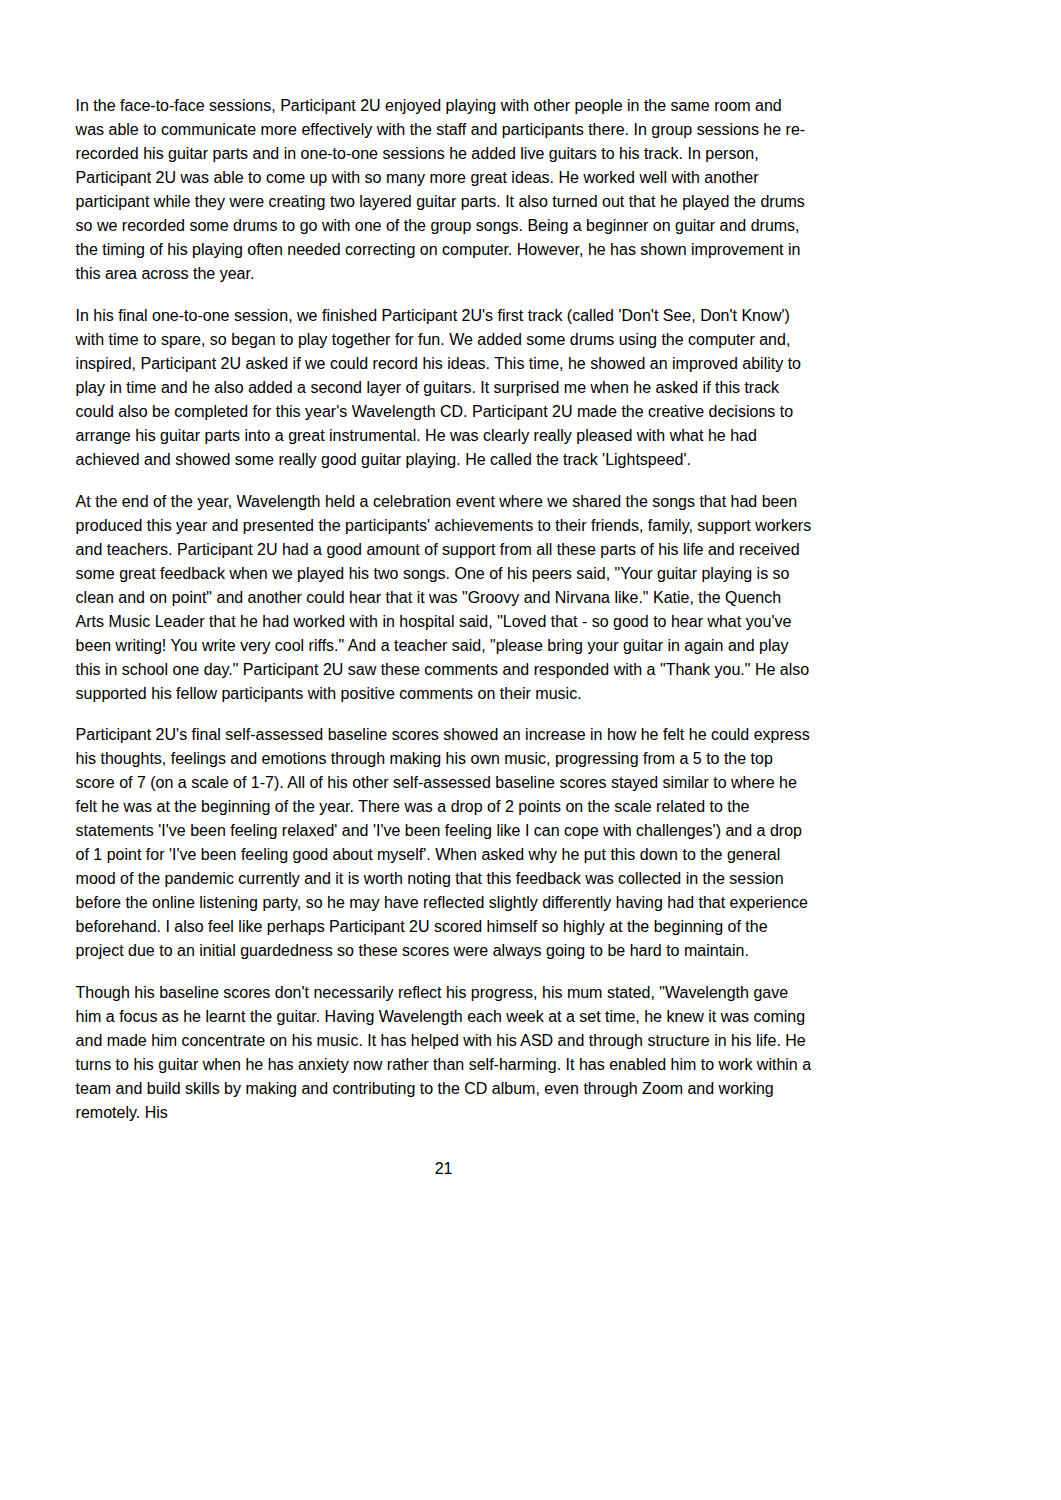In the face-to-face sessions, Participant 2U enjoyed playing with other people in the same room and was able to communicate more effectively with the staff and participants there. In group sessions he re-recorded his guitar parts and in one-to-one sessions he added live guitars to his track. In person, Participant 2U was able to come up with so many more great ideas. He worked well with another participant while they were creating two layered guitar parts. It also turned out that he played the drums so we recorded some drums to go with one of the group songs. Being a beginner on guitar and drums, the timing of his playing often needed correcting on computer. However, he has shown improvement in this area across the year.
In his final one-to-one session, we finished Participant 2U's first track (called 'Don't See, Don't Know') with time to spare, so began to play together for fun. We added some drums using the computer and, inspired, Participant 2U asked if we could record his ideas. This time, he showed an improved ability to play in time and he also added a second layer of guitars. It surprised me when he asked if this track could also be completed for this year's Wavelength CD. Participant 2U made the creative decisions to arrange his guitar parts into a great instrumental. He was clearly really pleased with what he had achieved and showed some really good guitar playing. He called the track 'Lightspeed'.
At the end of the year, Wavelength held a celebration event where we shared the songs that had been produced this year and presented the participants' achievements to their friends, family, support workers and teachers. Participant 2U had a good amount of support from all these parts of his life and received some great feedback when we played his two songs. One of his peers said, "Your guitar playing is so clean and on point" and another could hear that it was "Groovy and Nirvana like." Katie, the Quench Arts Music Leader that he had worked with in hospital said, "Loved that - so good to hear what you've been writing! You write very cool riffs." And a teacher said, "please bring your guitar in again and play this in school one day." Participant 2U saw these comments and responded with a "Thank you." He also supported his fellow participants with positive comments on their music.
Participant 2U's final self-assessed baseline scores showed an increase in how he felt he could express his thoughts, feelings and emotions through making his own music, progressing from a 5 to the top score of 7 (on a scale of 1-7). All of his other self-assessed baseline scores stayed similar to where he felt he was at the beginning of the year. There was a drop of 2 points on the scale related to the statements 'I've been feeling relaxed' and 'I've been feeling like I can cope with challenges') and a drop of 1 point for 'I've been feeling good about myself'. When asked why he put this down to the general mood of the pandemic currently and it is worth noting that this feedback was collected in the session before the online listening party, so he may have reflected slightly differently having had that experience beforehand. I also feel like perhaps Participant 2U scored himself so highly at the beginning of the project due to an initial guardedness so these scores were always going to be hard to maintain.
Though his baseline scores don't necessarily reflect his progress, his mum stated, "Wavelength gave him a focus as he learnt the guitar. Having Wavelength each week at a set time, he knew it was coming and made him concentrate on his music. It has helped with his ASD and through structure in his life. He turns to his guitar when he has anxiety now rather than self-harming. It has enabled him to work within a team and build skills by making and contributing to the CD album, even through Zoom and working remotely. His
21